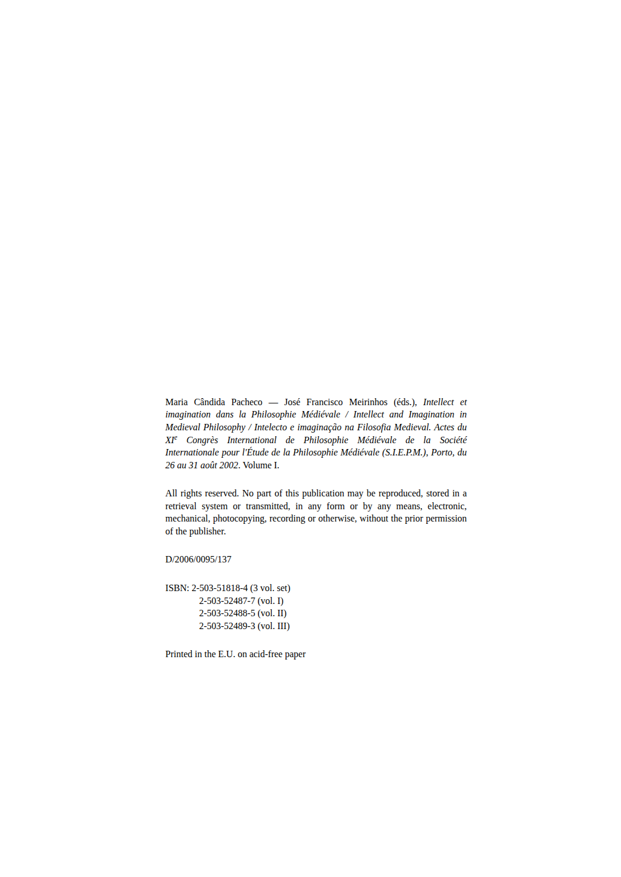Maria Cândida Pacheco — José Francisco Meirinhos (éds.), Intellect et imagination dans la Philosophie Médiévale / Intellect and Imagination in Medieval Philosophy / Intelecto e imaginação na Filosofia Medieval. Actes du XIe Congrès International de Philosophie Médiévale de la Société Internationale pour l'Étude de la Philosophie Médiévale (S.I.E.P.M.), Porto, du 26 au 31 août 2002. Volume I.
All rights reserved. No part of this publication may be reproduced, stored in a retrieval system or transmitted, in any form or by any means, electronic, mechanical, photocopying, recording or otherwise, without the prior permission of the publisher.
D/2006/0095/137
ISBN: 2-503-51818-4 (3 vol. set)
2-503-52487-7 (vol. I)
2-503-52488-5 (vol. II)
2-503-52489-3 (vol. III)
Printed in the E.U. on acid-free paper